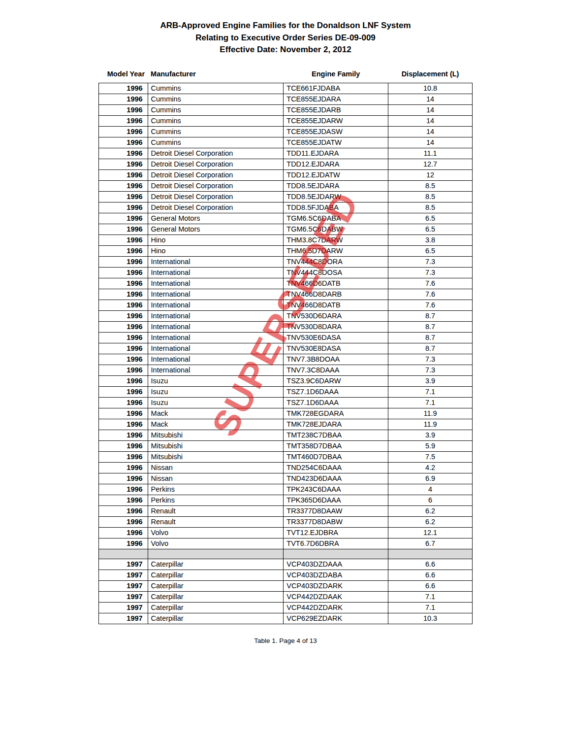ARB-Approved Engine Families for the Donaldson LNF System
Relating to Executive Order Series DE-09-009
Effective Date: November 2, 2012
| Model Year | Manufacturer | Engine Family | Displacement (L) |
| --- | --- | --- | --- |
| 1996 | Cummins | TCE661FJDABA | 10.8 |
| 1996 | Cummins | TCE855EJDARA | 14 |
| 1996 | Cummins | TCE855EJDARB | 14 |
| 1996 | Cummins | TCE855EJDARW | 14 |
| 1996 | Cummins | TCE855EJDASW | 14 |
| 1996 | Cummins | TCE855EJDATW | 14 |
| 1996 | Detroit Diesel Corporation | TDD11.EJDARA | 11.1 |
| 1996 | Detroit Diesel Corporation | TDD12.EJDARA | 12.7 |
| 1996 | Detroit Diesel Corporation | TDD12.EJDATW | 12 |
| 1996 | Detroit Diesel Corporation | TDD8.5EJDARA | 8.5 |
| 1996 | Detroit Diesel Corporation | TDD8.5EJDARW | 8.5 |
| 1996 | Detroit Diesel Corporation | TDD8.5FJDABA | 8.5 |
| 1996 | General Motors | TGM6.5C6DABA | 6.5 |
| 1996 | General Motors | TGM6.5C6DABW | 6.5 |
| 1996 | Hino | THM3.8C7DARW | 3.8 |
| 1996 | Hino | THM6.5D7DARW | 6.5 |
| 1996 | International | TNV444C8DORA | 7.3 |
| 1996 | International | TNV444C8DOSA | 7.3 |
| 1996 | International | TNV466D6DATB | 7.6 |
| 1996 | International | TNV466D8DARB | 7.6 |
| 1996 | International | TNV466D8DATB | 7.6 |
| 1996 | International | TNV530D6DARA | 8.7 |
| 1996 | International | TNV530D8DARA | 8.7 |
| 1996 | International | TNV530E6DASA | 8.7 |
| 1996 | International | TNV530E8DASA | 8.7 |
| 1996 | International | TNV7.3B8DOAA | 7.3 |
| 1996 | International | TNV7.3C8DAAA | 7.3 |
| 1996 | Isuzu | TSZ3.9C6DARW | 3.9 |
| 1996 | Isuzu | TSZ7.1D6DAAA | 7.1 |
| 1996 | Isuzu | TSZ7.1D6DAAA | 7.1 |
| 1996 | Mack | TMK728EGDARA | 11.9 |
| 1996 | Mack | TMK728EJDARA | 11.9 |
| 1996 | Mitsubishi | TMT238C7DBAA | 3.9 |
| 1996 | Mitsubishi | TMT358D7DBAA | 5.9 |
| 1996 | Mitsubishi | TMT460D7DBAA | 7.5 |
| 1996 | Nissan | TND254C6DAAA | 4.2 |
| 1996 | Nissan | TND423D6DAAA | 6.9 |
| 1996 | Perkins | TPK243C6DAAA | 4 |
| 1996 | Perkins | TPK365D6DAAA | 6 |
| 1996 | Renault | TR3377D8DAAW | 6.2 |
| 1996 | Renault | TR3377D8DABW | 6.2 |
| 1996 | Volvo | TVT12.EJDBRA | 12.1 |
| 1996 | Volvo | TVT6.7D6DBRA | 6.7 |
| 1997 | Caterpillar | VCP403DZDAAA | 6.6 |
| 1997 | Caterpillar | VCP403DZDABA | 6.6 |
| 1997 | Caterpillar | VCP403DZDARK | 6.6 |
| 1997 | Caterpillar | VCP442DZDAAK | 7.1 |
| 1997 | Caterpillar | VCP442DZDARK | 7.1 |
| 1997 | Caterpillar | VCP629EZDARK | 10.3 |
SUPERSEDED
Table 1. Page 4 of 13